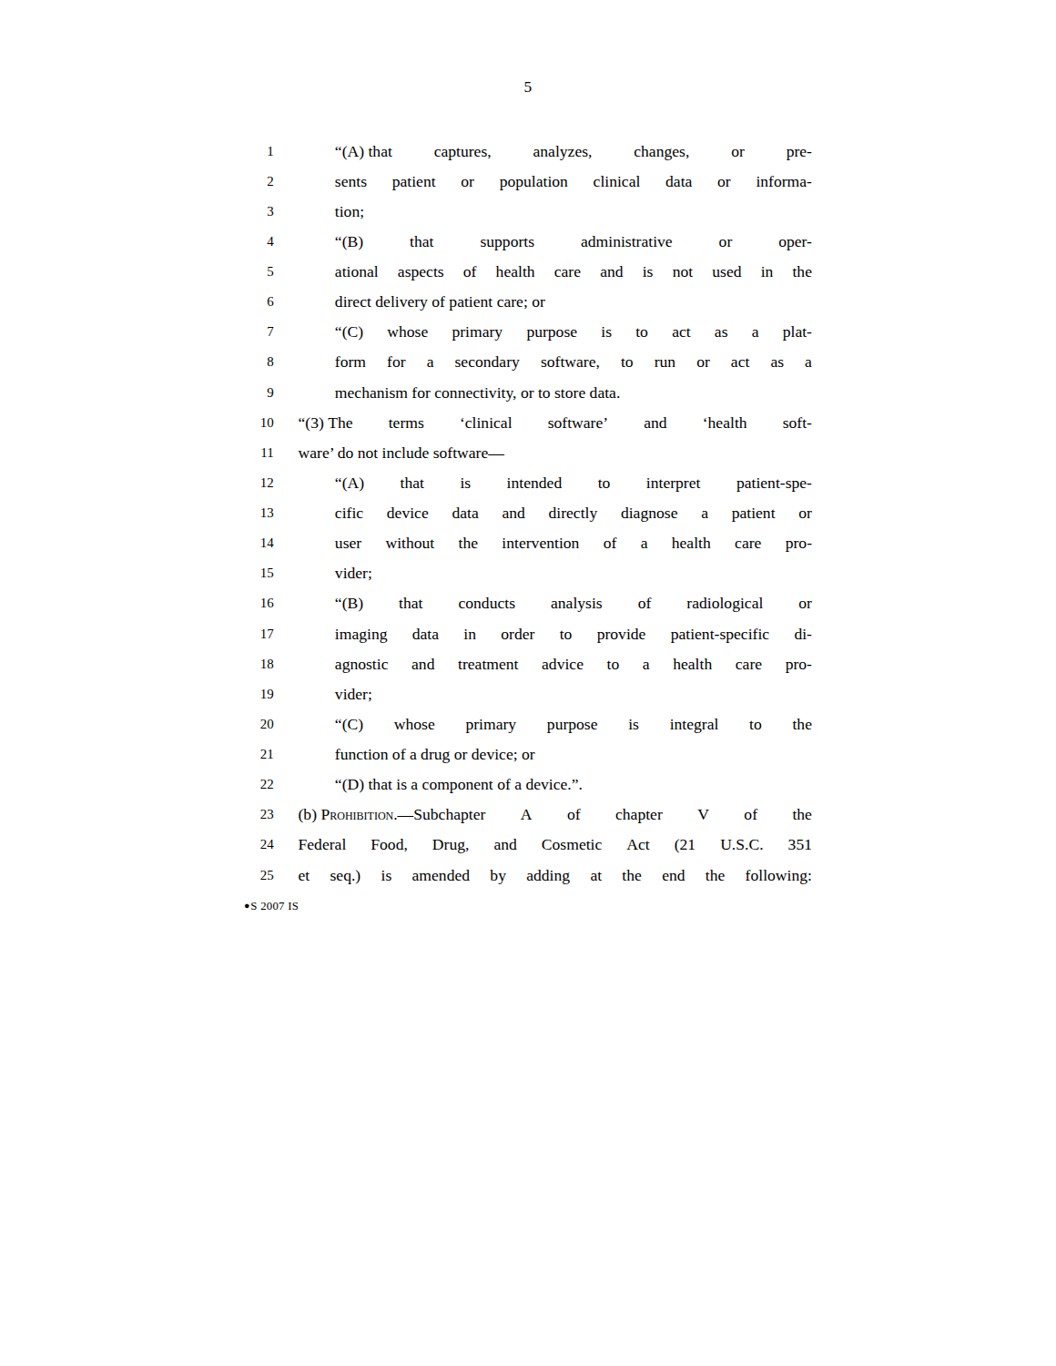5
“(A) that captures, analyzes, changes, or pre-
sents patient or population clinical data or informa-
tion;
“(B) that supports administrative or oper-
ational aspects of health care and is not used in the
direct delivery of patient care; or
“(C) whose primary purpose is to act as aplat-
form for asecondary software, to run or act as a
mechanism for connectivity, or to store data.
“(3) The terms‘clinical software’and‘health soft-
ware’ do not include software—
“(A) that is intended to interpret patient-spe-
cific device data and directly diagnose apatient or
user without the intervention of ahealth care pro-
vider;
“(B) that conducts analysis of radiological or
imaging data in order to provide patient-specific di-
agnostic and treatment advice to ahealth care pro-
vider;
“(C) whose primary purpose is integral to the
function of a drug or device; or
“(D) that is a component of a device.”.
(b) Prohibition.—Subchapter Aof chapter Vof the
Federal Food, Drug, and Cosmetic Act(21 U.S.C. 351
et seq.) is amended by adding at the end the following:
●S 2007 IS